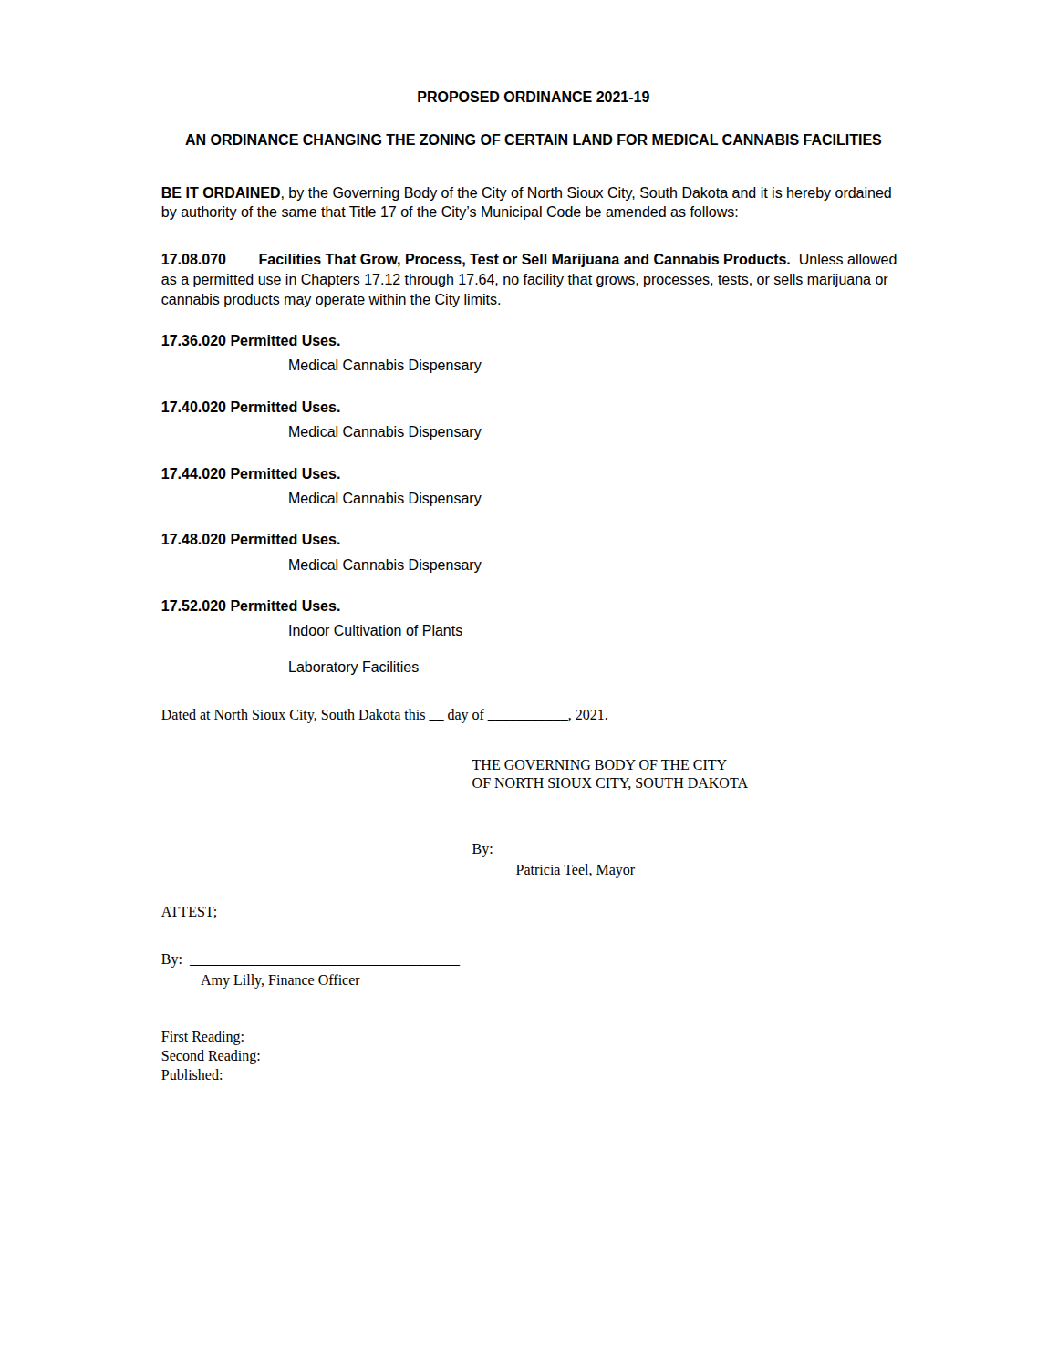PROPOSED ORDINANCE 2021-19
AN ORDINANCE CHANGING THE ZONING OF CERTAIN LAND FOR MEDICAL CANNABIS FACILITIES
BE IT ORDAINED, by the Governing Body of the City of North Sioux City, South Dakota and it is hereby ordained by authority of the same that Title 17 of the City’s Municipal Code be amended as follows:
17.08.070 Facilities That Grow, Process, Test or Sell Marijuana and Cannabis Products. Unless allowed as a permitted use in Chapters 17.12 through 17.64, no facility that grows, processes, tests, or sells marijuana or cannabis products may operate within the City limits.
17.36.020 Permitted Uses.
Medical Cannabis Dispensary
17.40.020 Permitted Uses.
Medical Cannabis Dispensary
17.44.020 Permitted Uses.
Medical Cannabis Dispensary
17.48.020 Permitted Uses.
Medical Cannabis Dispensary
17.52.020 Permitted Uses.
Indoor Cultivation of Plants
Laboratory Facilities
Dated at North Sioux City, South Dakota this __ day of ___________, 2021.
THE GOVERNING BODY OF THE CITY
OF NORTH SIOUX CITY, SOUTH DAKOTA
By:_______________________________________
Patricia Teel, Mayor
ATTEST;
By: _____________________________________
Amy Lilly, Finance Officer
First Reading:
Second Reading:
Published: